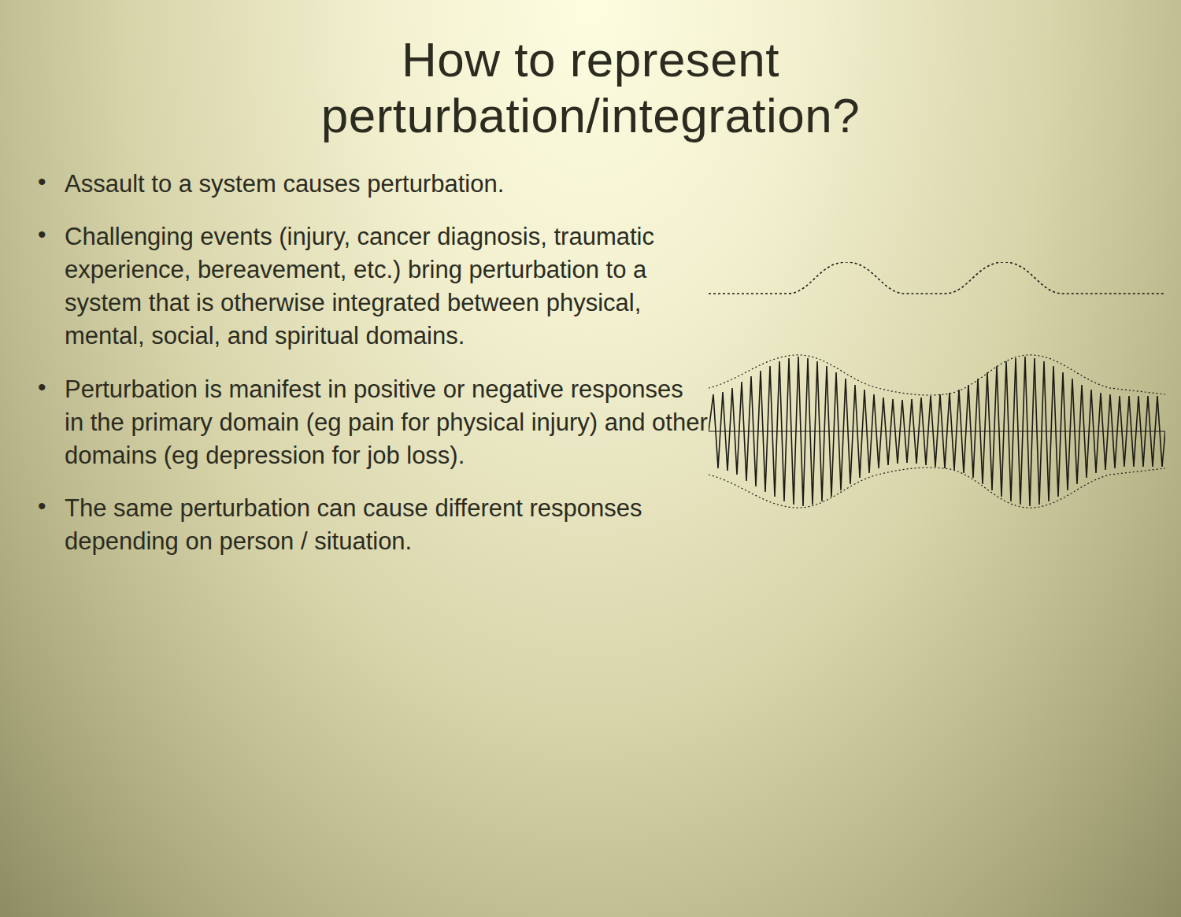How to represent
perturbation/integration?
Assault to a system causes perturbation.
Challenging events (injury, cancer diagnosis, traumatic experience, bereavement, etc.) bring perturbation to a system that is otherwise integrated between physical, mental, social, and spiritual domains.
Perturbation is manifest in positive or negative responses in the primary domain (eg pain for physical injury) and other domains (eg depression for job loss).
The same perturbation can cause different responses depending on person / situation.